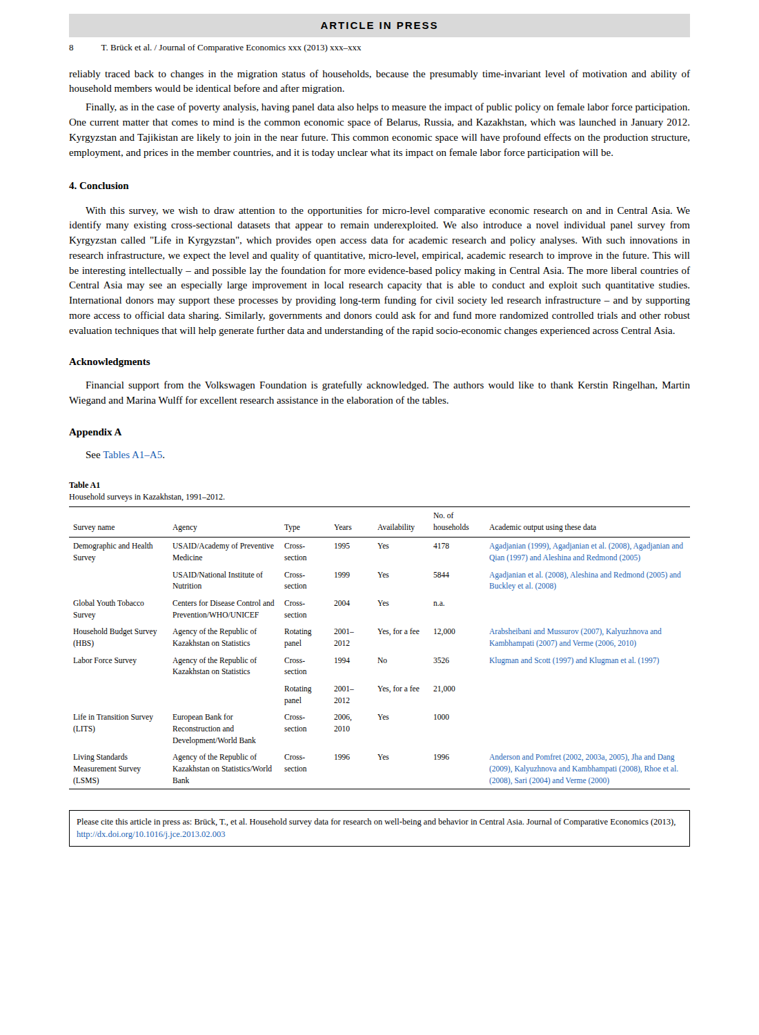ARTICLE IN PRESS
8 T. Brück et al. / Journal of Comparative Economics xxx (2013) xxx–xxx
reliably traced back to changes in the migration status of households, because the presumably time-invariant level of motivation and ability of household members would be identical before and after migration.
Finally, as in the case of poverty analysis, having panel data also helps to measure the impact of public policy on female labor force participation. One current matter that comes to mind is the common economic space of Belarus, Russia, and Kazakhstan, which was launched in January 2012. Kyrgyzstan and Tajikistan are likely to join in the near future. This common economic space will have profound effects on the production structure, employment, and prices in the member countries, and it is today unclear what its impact on female labor force participation will be.
4. Conclusion
With this survey, we wish to draw attention to the opportunities for micro-level comparative economic research on and in Central Asia. We identify many existing cross-sectional datasets that appear to remain underexploited. We also introduce a novel individual panel survey from Kyrgyzstan called "Life in Kyrgyzstan", which provides open access data for academic research and policy analyses. With such innovations in research infrastructure, we expect the level and quality of quantitative, micro-level, empirical, academic research to improve in the future. This will be interesting intellectually – and possible lay the foundation for more evidence-based policy making in Central Asia. The more liberal countries of Central Asia may see an especially large improvement in local research capacity that is able to conduct and exploit such quantitative studies. International donors may support these processes by providing long-term funding for civil society led research infrastructure – and by supporting more access to official data sharing. Similarly, governments and donors could ask for and fund more randomized controlled trials and other robust evaluation techniques that will help generate further data and understanding of the rapid socio-economic changes experienced across Central Asia.
Acknowledgments
Financial support from the Volkswagen Foundation is gratefully acknowledged. The authors would like to thank Kerstin Ringelhan, Martin Wiegand and Marina Wulff for excellent research assistance in the elaboration of the tables.
Appendix A
See Tables A1–A5.
Table A1 Household surveys in Kazakhstan, 1991–2012.
| Survey name | Agency | Type | Years | Availability | No. of households | Academic output using these data |
| --- | --- | --- | --- | --- | --- | --- |
| Demographic and Health Survey | USAID/Academy of Preventive Medicine | Cross-section | 1995 | Yes | 4178 | Agadjanian (1999), Agadjanian et al. (2008), Agadjanian and Qian (1997) and Aleshina and Redmond (2005) |
| | USAID/National Institute of Nutrition | Cross-section | 1999 | Yes | 5844 | Agadjanian et al. (2008), Aleshina and Redmond (2005) and Buckley et al. (2008) |
| Global Youth Tobacco Survey | Centers for Disease Control and Prevention/WHO/UNICEF | Cross-section | 2004 | Yes | n.a. | |
| Household Budget Survey (HBS) | Agency of the Republic of Kazakhstan on Statistics | Rotating panel | 2001–2012 | Yes, for a fee | 12,000 | Arabsheibani and Mussurov (2007), Kalyuzhnova and Kambhampati (2007) and Verme (2006, 2010) |
| Labor Force Survey | Agency of the Republic of Kazakhstan on Statistics | Cross-section | 1994 | No | 3526 | Klugman and Scott (1997) and Klugman et al. (1997) |
| | | Rotating panel | 2001–2012 | Yes, for a fee | 21,000 | |
| Life in Transition Survey (LITS) | European Bank for Reconstruction and Development/World Bank | Cross-section | 2006, 2010 | Yes | 1000 | |
| Living Standards Measurement Survey (LSMS) | Agency of the Republic of Kazakhstan on Statistics/World Bank | Cross-section | 1996 | Yes | 1996 | Anderson and Pomfret (2002, 2003a, 2005), Jha and Dang (2009), Kalyuzhnova and Kambhampati (2008), Rhoe et al. (2008), Sari (2004) and Verme (2000) |
Please cite this article in press as: Brück, T., et al. Household survey data for research on well-being and behavior in Central Asia. Journal of Comparative Economics (2013), http://dx.doi.org/10.1016/j.jce.2013.02.003